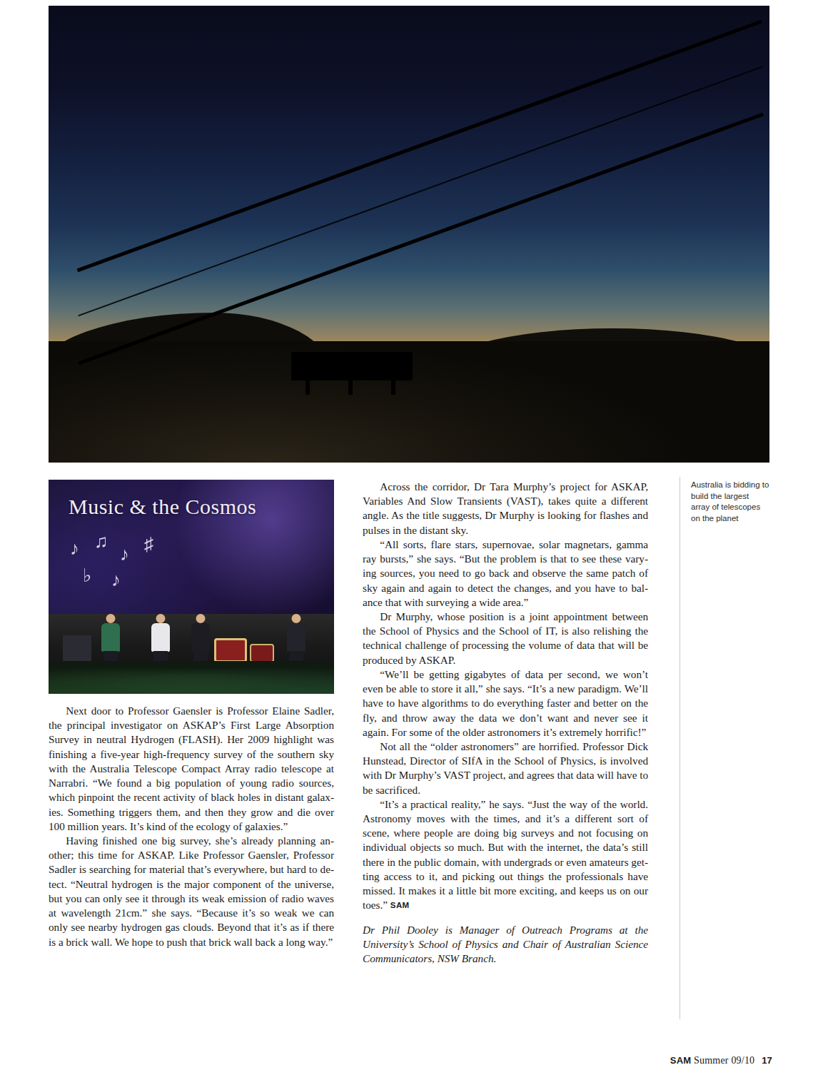Music & the Cosmos
♪ ♫ ♪ ♯ ♭ ♪
Next door to Professor Gaensler is Professor Elaine Sadler, the principal investigator on ASKAP’s First Large Absorption Survey in neutral Hydrogen (FLASH). Her 2009 highlight was finishing a five-year high-frequency survey of the southern sky with the Australia Telescope Compact Array radio telescope at Narrabri. “We found a big population of young radio sources, which pinpoint the recent activity of black holes in distant galaxies. Something triggers them, and then they grow and die over 100 million years. It’s kind of the ecology of galaxies.”
Having finished one big survey, she’s already planning another; this time for ASKAP. Like Professor Gaensler, Professor Sadler is searching for material that’s everywhere, but hard to detect. “Neutral hydrogen is the major component of the universe, but you can only see it through its weak emission of radio waves at wavelength 21cm.” she says. “Because it’s so weak we can only see nearby hydrogen gas clouds. Beyond that it’s as if there is a brick wall. We hope to push that brick wall back a long way.”
Across the corridor, Dr Tara Murphy’s project for ASKAP, Variables And Slow Transients (VAST), takes quite a different angle. As the title suggests, Dr Murphy is looking for flashes and pulses in the distant sky.
“All sorts, flare stars, supernovae, solar magnetars, gamma ray bursts,” she says. “But the problem is that to see these varying sources, you need to go back and observe the same patch of sky again and again to detect the changes, and you have to balance that with surveying a wide area.”
Dr Murphy, whose position is a joint appointment between the School of Physics and the School of IT, is also relishing the technical challenge of processing the volume of data that will be produced by ASKAP.
“We’ll be getting gigabytes of data per second, we won’t even be able to store it all,” she says. “It’s a new paradigm. We’ll have to have algorithms to do everything faster and better on the fly, and throw away the data we don’t want and never see it again. For some of the older astronomers it’s extremely horrific!”
Not all the “older astronomers” are horrified. Professor Dick Hunstead, Director of SIfA in the School of Physics, is involved with Dr Murphy’s VAST project, and agrees that data will have to be sacrificed.
“It’s a practical reality,” he says. “Just the way of the world. Astronomy moves with the times, and it’s a different sort of scene, where people are doing big surveys and not focusing on individual objects so much. But with the internet, the data’s still there in the public domain, with undergrads or even amateurs getting access to it, and picking out things the professionals have missed. It makes it a little bit more exciting, and keeps us on our toes.” SAM
Dr Phil Dooley is Manager of Outreach Programs at the University’s School of Physics and Chair of Australian Science Communicators, NSW Branch.
Australia is bidding to build the largest array of telescopes on the planet
SAM Summer 09/10 17